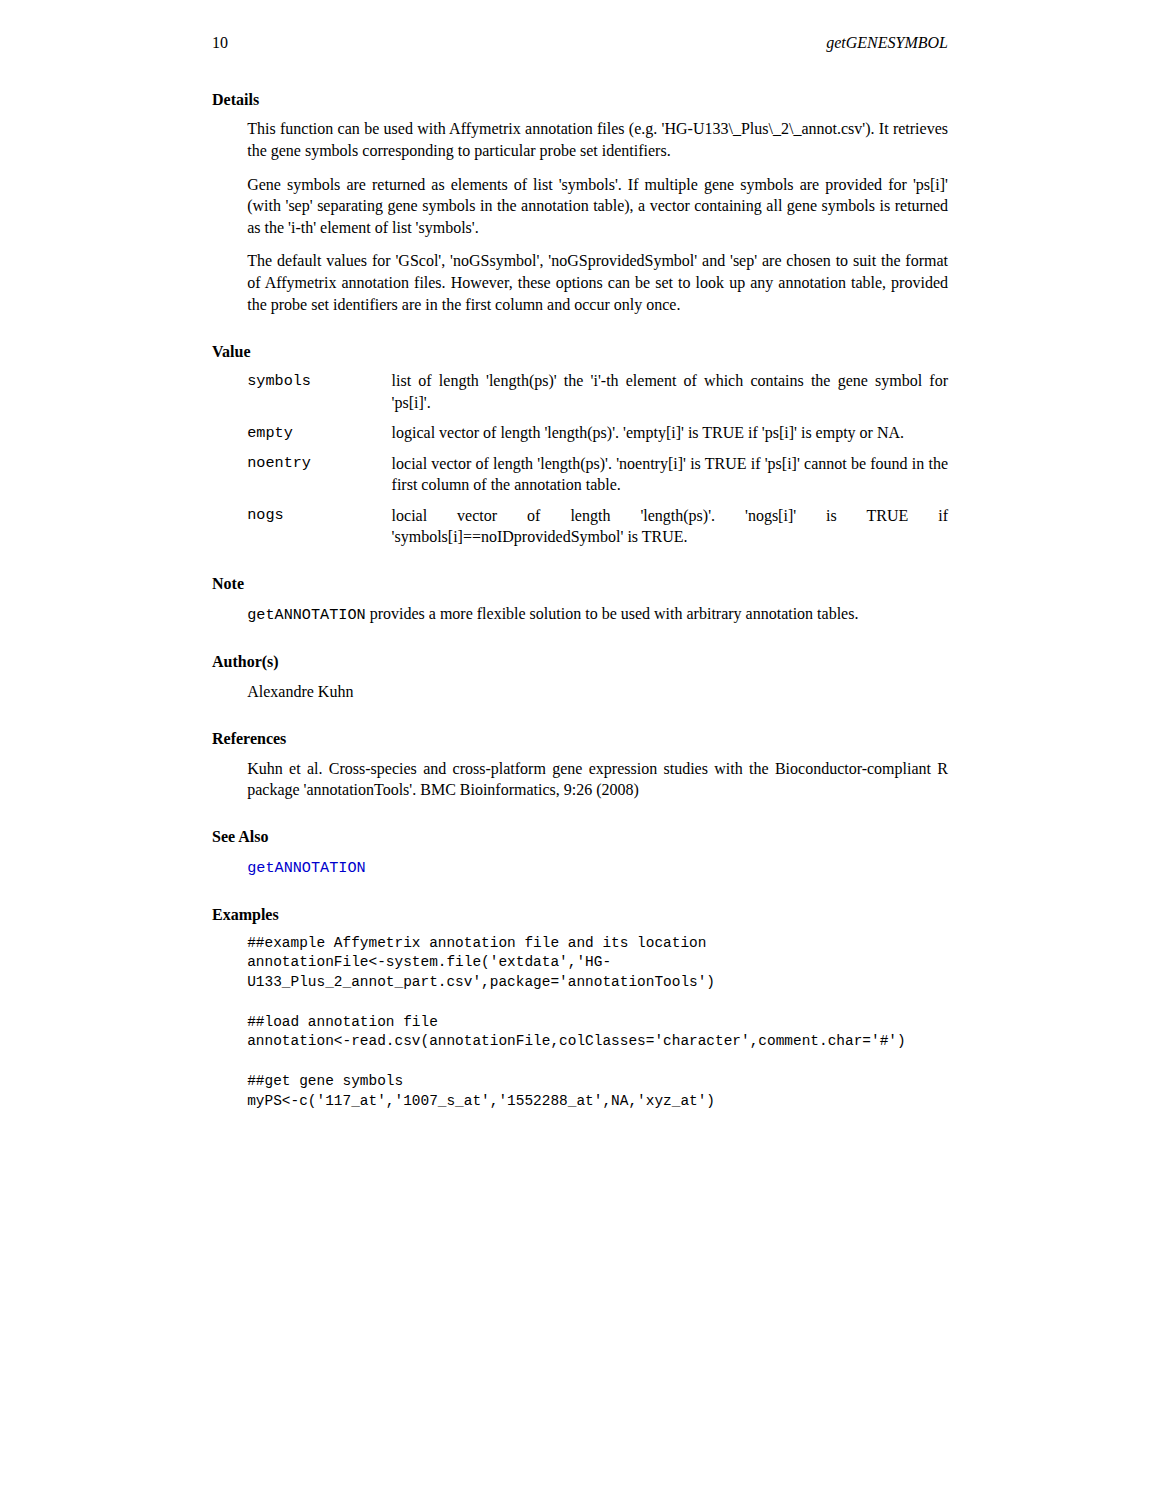10 getGENESYMBOL
Details
This function can be used with Affymetrix annotation files (e.g. 'HG-U133\_Plus\_2\_annot.csv'). It retrieves the gene symbols corresponding to particular probe set identifiers.
Gene symbols are returned as elements of list 'symbols'. If multiple gene symbols are provided for 'ps[i]' (with 'sep' separating gene symbols in the annotation table), a vector containing all gene symbols is returned as the 'i-th' element of list 'symbols'.
The default values for 'GScol', 'noGSsymbol', 'noGSprovidedSymbol' and 'sep' are chosen to suit the format of Affymetrix annotation files. However, these options can be set to look up any annotation table, provided the probe set identifiers are in the first column and occur only once.
Value
symbols
list of length 'length(ps)' the 'i'-th element of which contains the gene symbol for 'ps[i]'.
empty
logical vector of length 'length(ps)'. 'empty[i]' is TRUE if 'ps[i]' is empty or NA.
noentry
locial vector of length 'length(ps)'. 'noentry[i]' is TRUE if 'ps[i]' cannot be found in the first column of the annotation table.
nogs
locial vector of length 'length(ps)'. 'nogs[i]' is TRUE if 'symbols[i]==noIDprovidedSymbol' is TRUE.
Note
getANNOTATION provides a more flexible solution to be used with arbitrary annotation tables.
Author(s)
Alexandre Kuhn
References
Kuhn et al. Cross-species and cross-platform gene expression studies with the Bioconductor-compliant R package 'annotationTools'. BMC Bioinformatics, 9:26 (2008)
See Also
getANNOTATION
Examples
##example Affymetrix annotation file and its location
annotationFile<-system.file('extdata','HG-U133_Plus_2_annot_part.csv',package='annotationTools')

##load annotation file
annotation<-read.csv(annotationFile,colClasses='character',comment.char='#')

##get gene symbols
myPS<-c('117_at','1007_s_at','1552288_at',NA,'xyz_at')